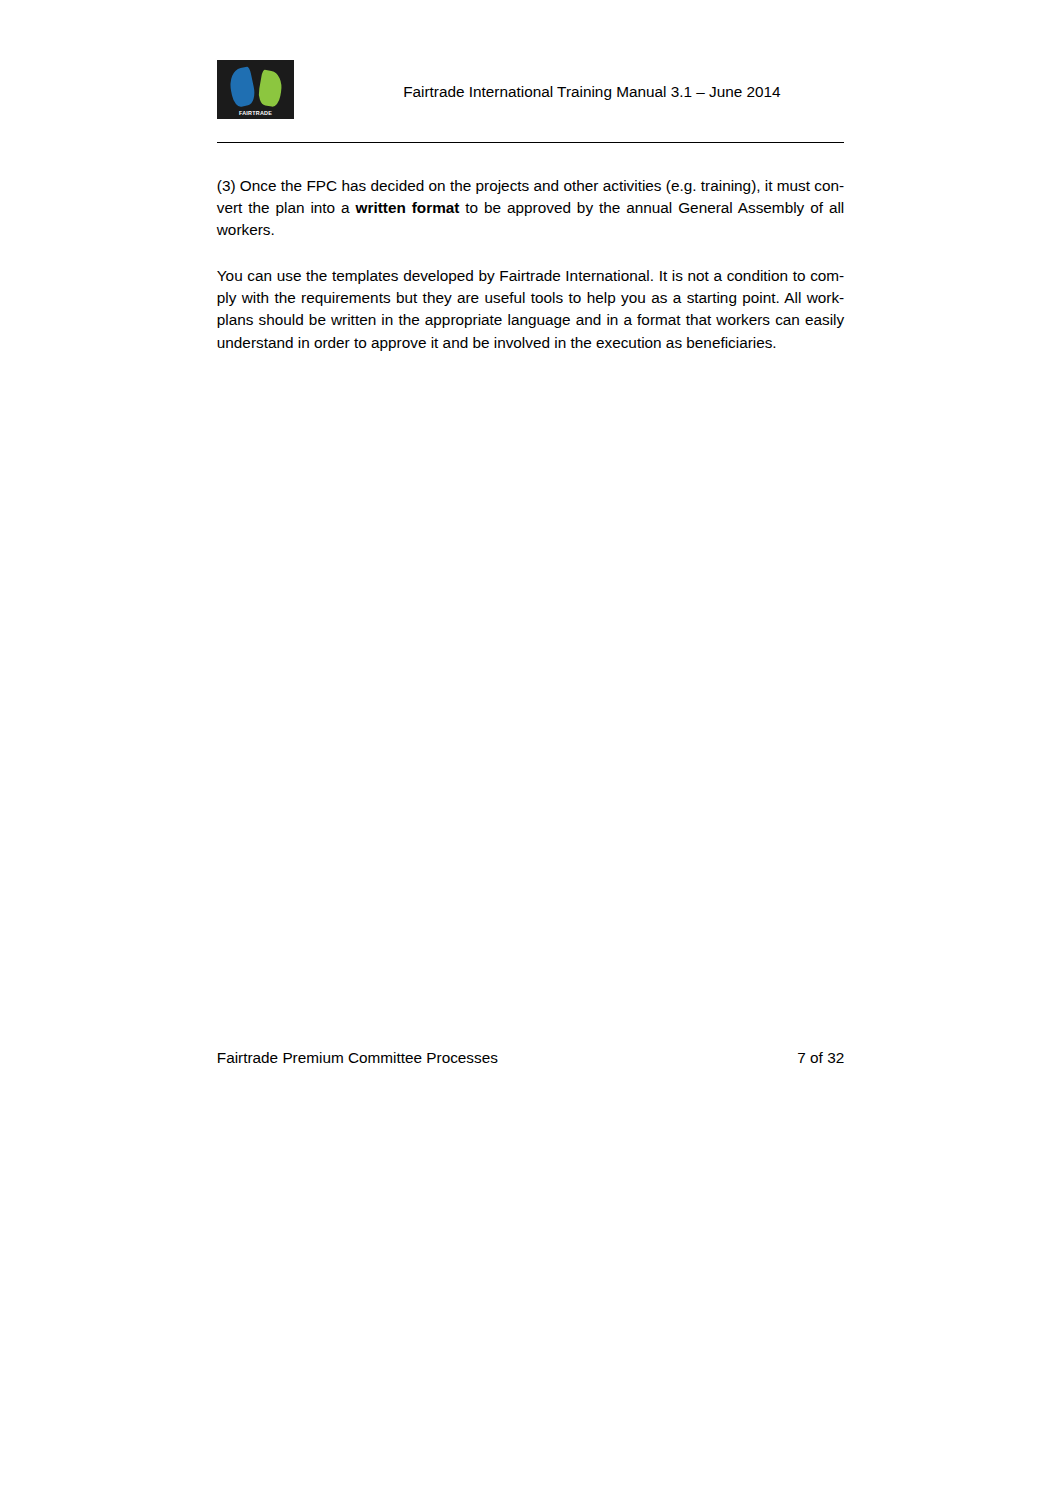FAIRTRADE
Fairtrade International Training Manual 3.1 – June 2014
(3) Once the FPC has decided on the projects and other activities (e.g. training), it must convert the plan into a written format to be approved by the annual General Assembly of all workers.
You can use the templates developed by Fairtrade International. It is not a condition to comply with the requirements but they are useful tools to help you as a starting point. All workplans should be written in the appropriate language and in a format that workers can easily understand in order to approve it and be involved in the execution as beneficiaries.
Fairtrade Premium Committee Processes 7 of 32